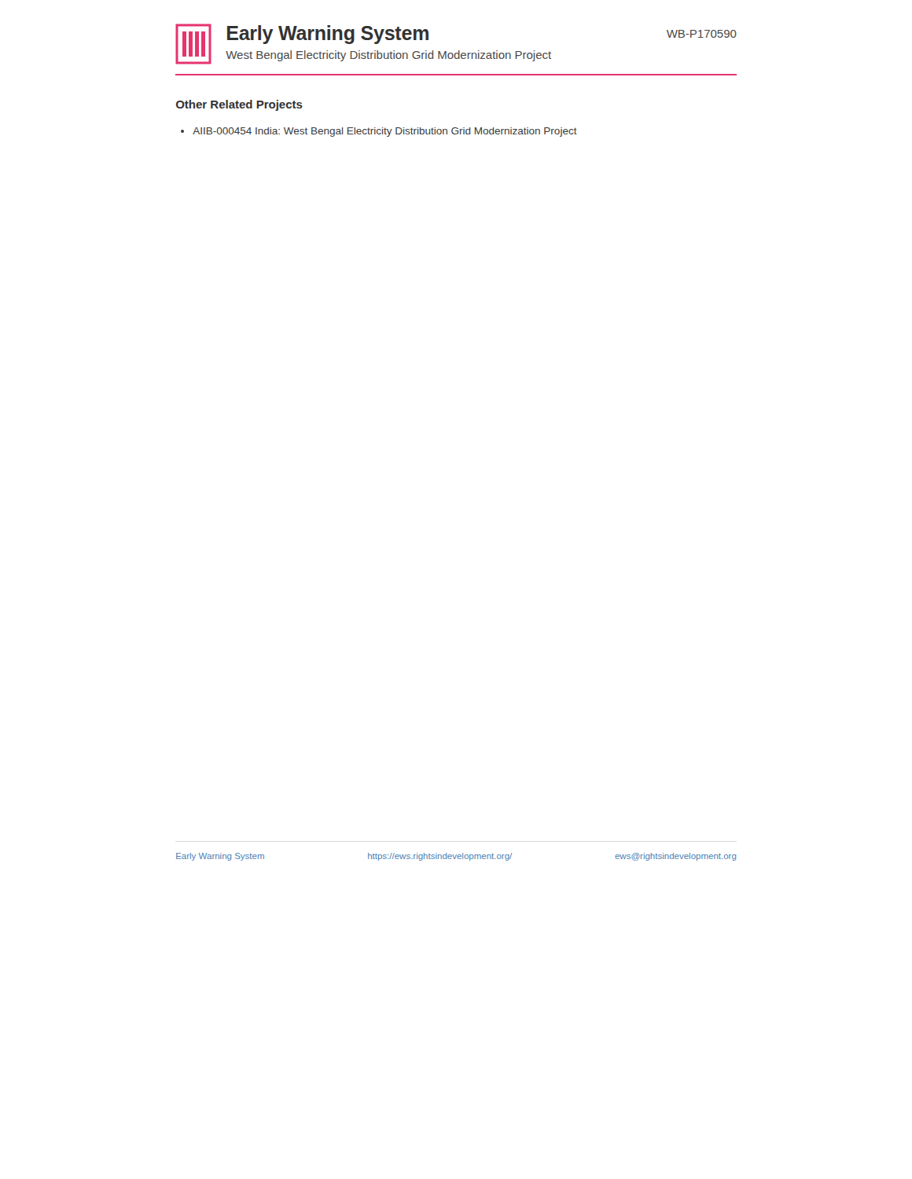Early Warning System
West Bengal Electricity Distribution Grid Modernization Project
WB-P170590
Other Related Projects
AIIB-000454 India: West Bengal Electricity Distribution Grid Modernization Project
Early Warning System https://ews.rightsindevelopment.org/ ews@rightsindevelopment.org